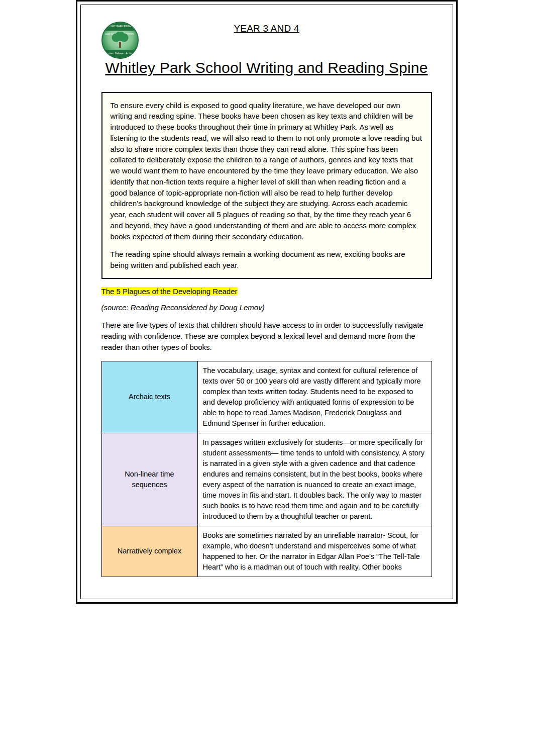WHITLEY PARK PRIMARY AND NURSERY SCHOOL
Inspire · Believe · Achieve
YEAR 3 AND 4
Whitley Park School Writing and Reading Spine
To ensure every child is exposed to good quality literature, we have developed our own writing and reading spine. These books have been chosen as key texts and children will be introduced to these books throughout their time in primary at Whitley Park. As well as listening to the students read, we will also read to them to not only promote a love reading but also to share more complex texts than those they can read alone. This spine has been collated to deliberately expose the children to a range of authors, genres and key texts that we would want them to have encountered by the time they leave primary education. We also identify that non-fiction texts require a higher level of skill than when reading fiction and a good balance of topic-appropriate non-fiction will also be read to help further develop children’s background knowledge of the subject they are studying. Across each academic year, each student will cover all 5 plagues of reading so that, by the time they reach year 6 and beyond, they have a good understanding of them and are able to access more complex books expected of them during their secondary education.
The reading spine should always remain a working document as new, exciting books are being written and published each year.
The 5 Plagues of the Developing Reader
(source: Reading Reconsidered by Doug Lemov)
There are five types of texts that children should have access to in order to successfully navigate reading with confidence. These are complex beyond a lexical level and demand more from the reader than other types of books.
| Archaic texts | The vocabulary, usage, syntax and context for cultural reference of texts over 50 or 100 years old are vastly different and typically more complex than texts written today. Students need to be exposed to and develop proficiency with antiquated forms of expression to be able to hope to read James Madison, Frederick Douglass and Edmund Spenser in further education. |
| Non-linear time sequences | In passages written exclusively for students—or more specifically for student assessments— time tends to unfold with consistency. A story is narrated in a given style with a given cadence and that cadence endures and remains consistent, but in the best books, books where every aspect of the narration is nuanced to create an exact image, time moves in fits and start. It doubles back. The only way to master such books is to have read them time and again and to be carefully introduced to them by a thoughtful teacher or parent. |
| Narratively complex | Books are sometimes narrated by an unreliable narrator- Scout, for example, who doesn’t understand and misperceives some of what happened to her. Or the narrator in Edgar Allan Poe’s “The Tell-Tale Heart” who is a madman out of touch with reality. Other books |